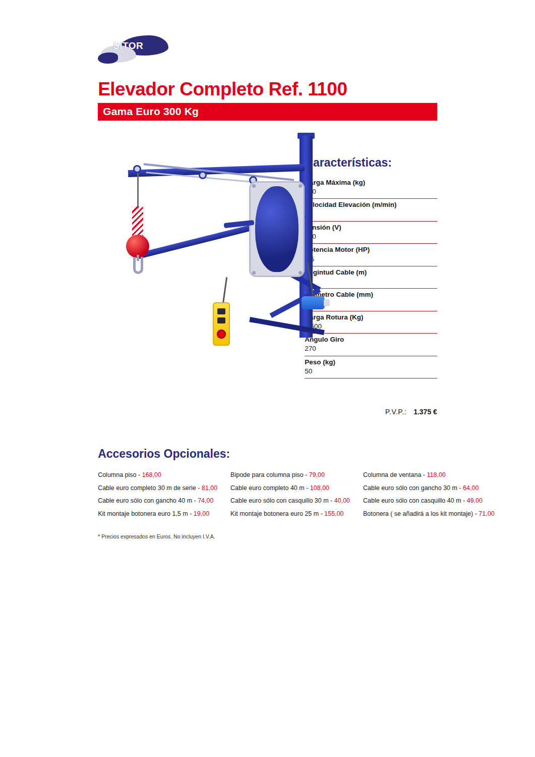SITORAN
Elevador Completo Ref. 1100
Gama Euro 300 Kg
Características:
Carga Máxima (kg)
300
Velocidad Elevación (m/min)
25
Tensión (V)
230
Potencia Motor (HP)
1,5
Logintud Cable (m)
30
Diámetro Cable (mm)
5
Carga Rotura (Kg)
1.500
Ángulo Giro
270
Peso (kg)
50
P.V.P.: 1.375 €
Accesorios Opcionales:
Columna piso - 168,00
Cable euro completo 30 m de serie - 81,00
Cable euro sólo con gancho 40 m - 74,00
Kit montaje botonera euro 1,5 m - 19,00
Bipode para columna piso - 79,00
Cable euro completo 40 m - 108,00
Cable euro sólo con casquillo 30 m - 40,00
Kit montaje botonera euro 25 m - 155,00
Columna de ventana - 118,00
Cable euro sólo con gancho 30 m - 64,00
Cable euro sólo con casquillo 40 m - 49,00
Botonera ( se añadirá a los kit montaje) - 71,00
* Precios expresados en Euros. No incluyen I.V.A.